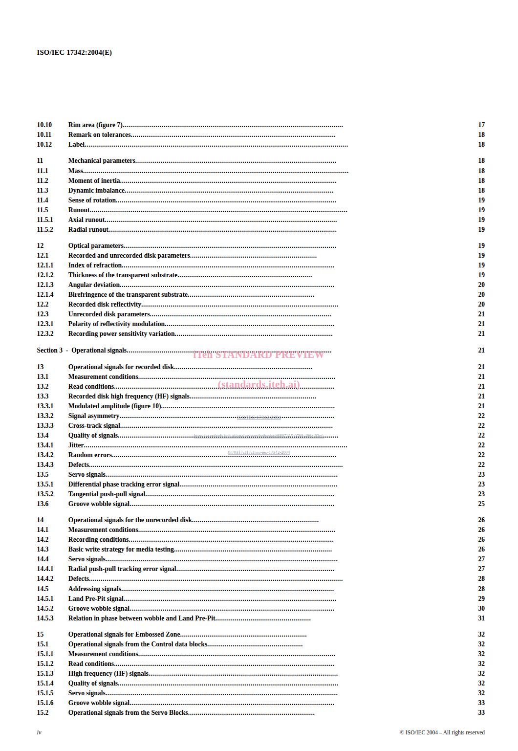ISO/IEC 17342:2004(E)
| 10.10 | Rim area (figure 7) ................................................................................................................. | 17 |
| 10.11 | Remark on tolerances ......................................................................................................... | 18 |
| 10.12 | Label ....................................................................................................................................... | 18 |
| 11 | Mechanical parameters ....................................................................................................... | 18 |
| 11.1 | Mass ........................................................................................................................................ | 18 |
| 11.2 | Moment of inertia ............................................................................................................... | 18 |
| 11.3 | Dynamic imbalance ........................................................................................................... | 18 |
| 11.4 | Sense of rotation ................................................................................................................. | 19 |
| 11.5 | Runout .................................................................................................................................... | 19 |
| 11.5.1 | Axial runout ....................................................................................................................... | 19 |
| 11.5.2 | Radial runout ..................................................................................................................... | 19 |
| 12 | Optical parameters ............................................................................................................. | 19 |
| 12.1 | Recorded and unrecorded disk parameters ................................................................. | 19 |
| 12.1.1 | Index of refraction ............................................................................................................. | 19 |
| 12.1.2 | Thickness of the transparent substrate ..................................................................... | 19 |
| 12.1.3 | Angular deviation .............................................................................................................. | 20 |
| 12.1.4 | Birefringence of the transparent substrate ................................................................. | 20 |
| 12.2 | Recorded disk reflectivity ..................................................................................................... | 20 |
| 12.3 | Unrecorded disk parameters ............................................................................................. | 21 |
| 12.3.1 | Polarity of reflectivity modulation ....................................................................................... | 21 |
| 12.3.2 | Recording power sensitivity variation ................................................................................. | 21 |
| Section 3 - Operational signals ......................................................................................................... | 21 |
| 13 | Operational signals for recorded disk ....................................................................... | 21 |
| 13.1 | Measurement conditions ..................................................................................................... | 21 |
| 13.2 | Read conditions ................................................................................................................. | 21 |
| 13.3 | Recorded disk high frequency (HF) signals ................................................................. | 21 |
| 13.3.1 | Modulated amplitude (figure 10) ......................................................................................... | 21 |
| 13.3.2 | Signal asymmetry .............................................................................................................. | 22 |
| 13.3.3 | Cross-track signal ............................................................................................................. | 22 |
| 13.4 | Quality of signals ................................................................................................................. | 22 |
| 13.4.1 | Jitter ....................................................................................................................................... | 22 |
| 13.4.2 | Random errors ................................................................................................................... | 22 |
| 13.4.3 | Defects .................................................................................................................................. | 22 |
| 13.5 | Servo signals ....................................................................................................................... | 23 |
| 13.5.1 | Differential phase tracking error signal ................................................................................. | 23 |
| 13.5.2 | Tangential push-pull signal ................................................................................................. | 23 |
| 13.6 | Groove wobble signal ......................................................................................................... | 25 |
| 14 | Operational signals for the unrecorded disk ................................................................. | 26 |
| 14.1 | Measurement conditions ..................................................................................................... | 26 |
| 14.2 | Recording conditions ......................................................................................................... | 26 |
| 14.3 | Basic write strategy for media testing ................................................................................. | 26 |
| 14.4 | Servo signals ....................................................................................................................... | 27 |
| 14.4.1 | Radial push-pull tracking error signal ................................................................................. | 27 |
| 14.4.2 | Defects .................................................................................................................................. | 28 |
| 14.5 | Addressing signals ............................................................................................................. | 28 |
| 14.5.1 | Land Pre-Pit signal ............................................................................................................. | 29 |
| 14.5.2 | Groove wobble signal ......................................................................................................... | 30 |
| 14.5.3 | Relation in phase between wobble and Land Pre-Pit ................................................. | 31 |
| 15 | Operational signals for Embossed Zone ................................................................. | 32 |
| 15.1 | Operational signals from the Control data blocks ................................................. | 32 |
| 15.1.1 | Measurement conditions ..................................................................................................... | 32 |
| 15.1.2 | Read conditions ................................................................................................................. | 32 |
| 15.1.3 | High frequency (HF) signals ................................................................................................. | 32 |
| 15.1.4 | Quality of signals ................................................................................................................. | 32 |
| 15.1.5 | Servo signals ....................................................................................................................... | 32 |
| 15.1.6 | Groove wobble signal ......................................................................................................... | 33 |
| 15.2 | Operational signals from the Servo Blocks ................................................................. | 33 |
iTeh STANDARD PREVIEW
(standards.iteh.ai)
ISO/IEC 17342:2004
https://standards.iteh.ai/catalog/standards/sist/d6897315-0768-406e-93ef-
8f70317cf17cf/iso-iec-17342-2004
iv
© ISO/IEC 2004 – All rights reserved